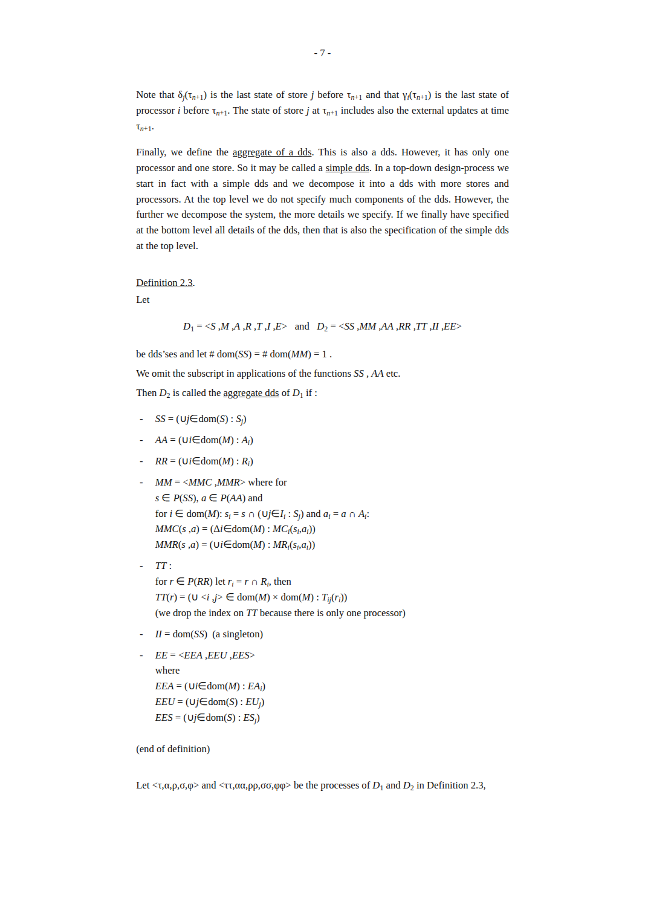- 7 -
Note that δj(τn+1) is the last state of store j before τn+1 and that γi(τn+1) is the last state of processor i before τn+1. The state of store j at τn+1 includes also the external updates at time τn+1.
Finally, we define the aggregate of a dds. This is also a dds. However, it has only one processor and one store. So it may be called a simple dds. In a top-down design-process we start in fact with a simple dds and we decompose it into a dds with more stores and processors. At the top level we do not specify much components of the dds. However, the further we decompose the system, the more details we specify. If we finally have specified at the bottom level all details of the dds, then that is also the specification of the simple dds at the top level.
Definition 2.3.
Let
D1 = <S ,M ,A ,R ,T ,I ,E> and D2 = <SS ,MM ,AA ,RR ,TT ,II ,EE>
be dds’ses and let # dom(SS) = # dom(MM) = 1 .
We omit the subscript in applications of the functions SS , AA etc.
Then D2 is called the aggregate dds of D1 if :
SS = (∪j∈dom(S) : Sj)
AA = (∪i∈dom(M) : Ai)
RR = (∪i∈dom(M) : Ri)
MM = <MMC ,MMR> where for s ∈ P(SS), a ∈ P(AA) and for i ∈ dom(M): si = s ∩ (∪j∈Ii : Sj) and ai = a ∩ Ai: MMC(s ,a) = (Δi∈dom(M) : MCi(si,ai)) MMR(s ,a) = (∪i∈dom(M) : MRi(si,ai))
TT : for r ∈ P(RR) let ri = r ∩ Ri, then TT(r) = (∪ <i ,j> ∈ dom(M) × dom(M) : Tij(ri)) (we drop the index on TT because there is only one processor)
II = dom(SS) (a singleton)
EE = <EEA ,EEU ,EES> where EEA = (∪i∈dom(M) : EAi) EEU = (∪j∈dom(S) : EUj) EES = (∪j∈dom(S) : ESj)
(end of definition)
Let <τ,α,ρ,σ,φ> and <ττ,αα,ρρ,σσ,φφ> be the processes of D1 and D2 in Definition 2.3,